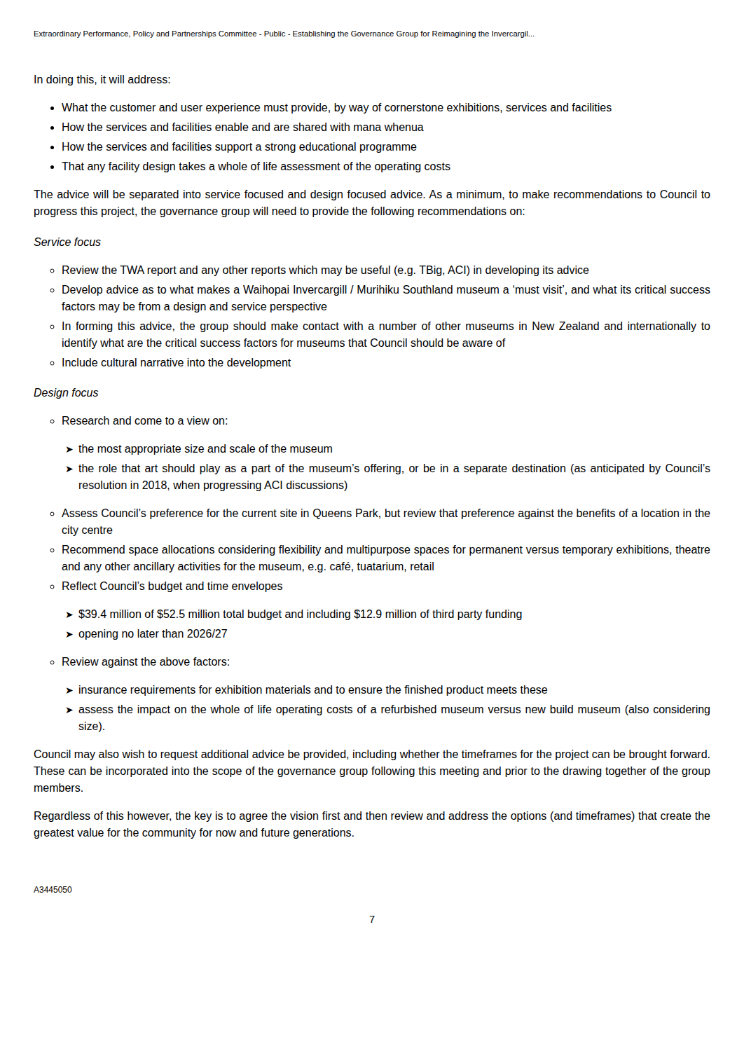Extraordinary Performance, Policy and Partnerships Committee - Public - Establishing the Governance Group for Reimagining the Invercargil...
In doing this, it will address:
What the customer and user experience must provide, by way of cornerstone exhibitions, services and facilities
How the services and facilities enable and are shared with mana whenua
How the services and facilities support a strong educational programme
That any facility design takes a whole of life assessment of the operating costs
The advice will be separated into service focused and design focused advice. As a minimum, to make recommendations to Council to progress this project, the governance group will need to provide the following recommendations on:
Service focus
Review the TWA report and any other reports which may be useful (e.g. TBig, ACI) in developing its advice
Develop advice as to what makes a Waihopai Invercargill / Murihiku Southland museum a ‘must visit’, and what its critical success factors may be from a design and service perspective
In forming this advice, the group should make contact with a number of other museums in New Zealand and internationally to identify what are the critical success factors for museums that Council should be aware of
Include cultural narrative into the development
Design focus
Research and come to a view on:
the most appropriate size and scale of the museum
the role that art should play as a part of the museum’s offering, or be in a separate destination (as anticipated by Council’s resolution in 2018, when progressing ACI discussions)
Assess Council’s preference for the current site in Queens Park, but review that preference against the benefits of a location in the city centre
Recommend space allocations considering flexibility and multipurpose spaces for permanent versus temporary exhibitions, theatre and any other ancillary activities for the museum, e.g. café, tuatarium, retail
Reflect Council’s budget and time envelopes
$39.4 million of $52.5 million total budget and including $12.9 million of third party funding
opening no later than 2026/27
Review against the above factors:
insurance requirements for exhibition materials and to ensure the finished product meets these
assess the impact on the whole of life operating costs of a refurbished museum versus new build museum (also considering size).
Council may also wish to request additional advice be provided, including whether the timeframes for the project can be brought forward. These can be incorporated into the scope of the governance group following this meeting and prior to the drawing together of the group members.
Regardless of this however, the key is to agree the vision first and then review and address the options (and timeframes) that create the greatest value for the community for now and future generations.
A3445050
7